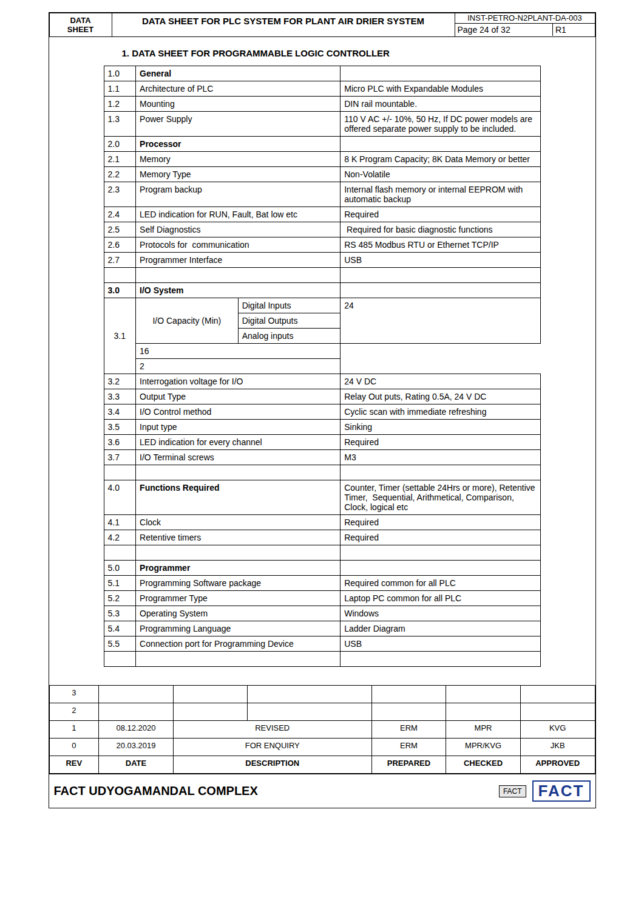| DATA SHEET | DATA SHEET FOR PLC SYSTEM FOR PLANT AIR DRIER SYSTEM | INST-PETRO-N2PLANT-DA-003 |
| / Page 24 of 32 / R1 / |
1. DATA SHEET FOR PROGRAMMABLE LOGIC CONTROLLER
| 1.0 | General | |
| 1.1 | Architecture of PLC | Micro PLC with Expandable Modules |
| 1.2 | Mounting | DIN rail mountable. |
| 1.3 | Power Supply | 110 V AC +/- 10%, 50 Hz, If DC power models are offered separate power supply to be included. |
| 2.0 | Processor | |
| 2.1 | Memory | 8 K Program Capacity; 8K Data Memory or better |
| 2.2 | Memory Type | Non-Volatile |
| 2.3 | Program backup | Internal flash memory or internal EEPROM with automatic backup |
| 2.4 | LED indication for RUN, Fault, Bat low etc | Required |
| 2.5 | Self Diagnostics | Required for basic diagnostic functions |
| 2.6 | Protocols for communication | RS 485 Modbus RTU or Ethernet TCP/IP |
| 2.7 | Programmer Interface | USB |
| 3.0 | I/O System | |
| 3.1 | / I/O Capacity (Min) / Digital Inputs / / Digital Outputs / / Analog inputs / | 24 |
| 16 |
| 2 |
| 3.2 | Interrogation voltage for I/O | 24 V DC |
| 3.3 | Output Type | Relay Out puts, Rating 0.5A, 24 V DC |
| 3.4 | I/O Control method | Cyclic scan with immediate refreshing |
| 3.5 | Input type | Sinking |
| 3.6 | LED indication for every channel | Required |
| 3.7 | I/O Terminal screws | M3 |
| 4.0 | Functions Required | Counter, Timer (settable 24Hrs or more), Retentive Timer, Sequential, Arithmetical, Comparison, Clock, logical etc |
| 4.1 | Clock | Required |
| 4.2 | Retentive timers | Required |
| 5.0 | Programmer | |
| 5.1 | Programming Software package | Required common for all PLC |
| 5.2 | Programmer Type | Laptop PC common for all PLC |
| 5.3 | Operating System | Windows |
| 5.4 | Programming Language | Ladder Diagram |
| 5.5 | Connection port for Programming Device | USB |
| 3 | | | | | | |
| 2 | | | | | | |
| 1 | 08.12.2020 | REVISED | ERM | MPR | KVG |
| 0 | 20.03.2019 | FOR ENQUIRY | ERM | MPR/KVG | JKB |
| REV | DATE | DESCRIPTION | PREPARED | CHECKED | APPROVED |
FACT UDYOGAMANDAL COMPLEX
FACT FACT